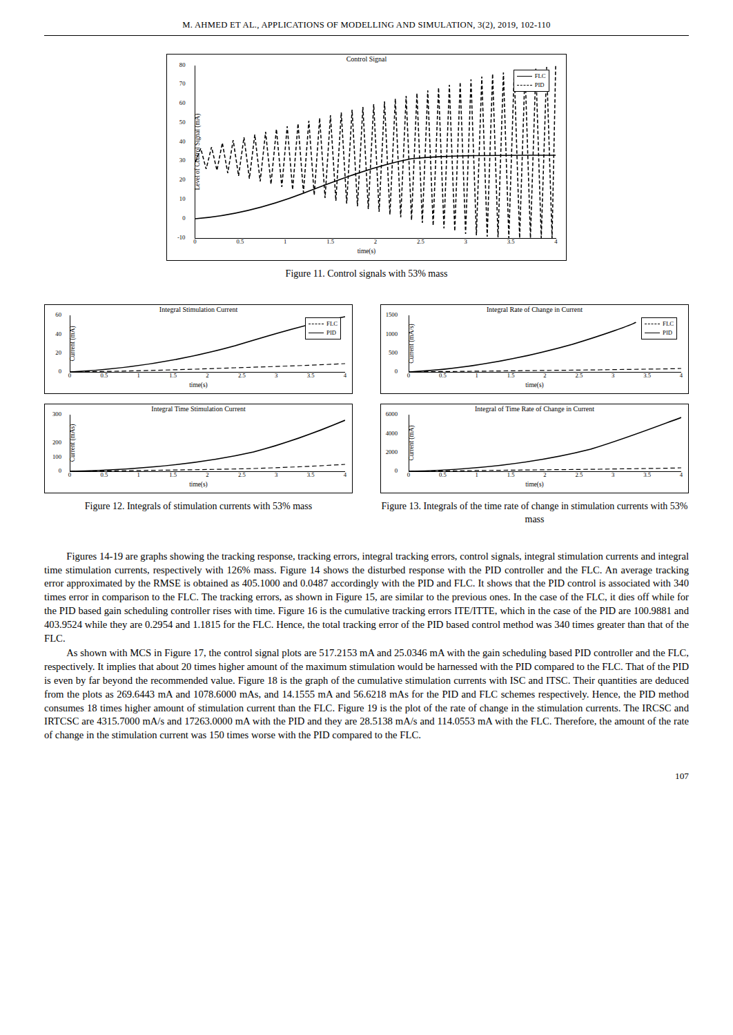M. AHMED ET AL., APPLICATIONS OF MODELLING AND SIMULATION, 3(2), 2019, 102-110
Control Signal
Level of Control Signal (mA)
80 70 60 50 40 30 20 10 0 -10
FLC
PID
0 0.5 1 1.5 2 2.5 3 3.5 4
time(s)
Figure 11. Control signals with 53% mass
Integral Stimulation Current
Current (mA)
60 40 20 0
FLC
PID
0 0.5 1 1.5 2 2.5 3 3.5 4
time(s)
Integral Time Stimulation Current
Current (mAs)
300 200 100 0
0 0.5 1 1.5 2 2.5 3 3.5 4
time(s)
Figure 12. Integrals of stimulation currents with 53% mass
Integral Rate of Change in Current
Current (mA/s)
1500 1000 500 0
FLC
PID
0 0.5 1 1.5 2 2.5 3 3.5 4
time(s)
Integral of Time Rate of Change in Current
Current (mA)
6000 4000 2000 0
0 0.5 1 1.5 2 2.5 3 3.5 4
time(s)
Figure 13. Integrals of the time rate of change in stimulation currents with 53% mass
Figures 14-19 are graphs showing the tracking response, tracking errors, integral tracking errors, control signals, integral stimulation currents and integral time stimulation currents, respectively with 126% mass. Figure 14 shows the disturbed response with the PID controller and the FLC. An average tracking error approximated by the RMSE is obtained as 405.1000 and 0.0487 accordingly with the PID and FLC. It shows that the PID control is associated with 340 times error in comparison to the FLC. The tracking errors, as shown in Figure 15, are similar to the previous ones. In the case of the FLC, it dies off while for the PID based gain scheduling controller rises with time. Figure 16 is the cumulative tracking errors ITE/ITTE, which in the case of the PID are 100.9881 and 403.9524 while they are 0.2954 and 1.1815 for the FLC. Hence, the total tracking error of the PID based control method was 340 times greater than that of the FLC.
As shown with MCS in Figure 17, the control signal plots are 517.2153 mA and 25.0346 mA with the gain scheduling based PID controller and the FLC, respectively. It implies that about 20 times higher amount of the maximum stimulation would be harnessed with the PID compared to the FLC. That of the PID is even by far beyond the recommended value. Figure 18 is the graph of the cumulative stimulation currents with ISC and ITSC. Their quantities are deduced from the plots as 269.6443 mA and 1078.6000 mAs, and 14.1555 mA and 56.6218 mAs for the PID and FLC schemes respectively. Hence, the PID method consumes 18 times higher amount of stimulation current than the FLC. Figure 19 is the plot of the rate of change in the stimulation currents. The IRCSC and IRTCSC are 4315.7000 mA/s and 17263.0000 mA with the PID and they are 28.5138 mA/s and 114.0553 mA with the FLC. Therefore, the amount of the rate of change in the stimulation current was 150 times worse with the PID compared to the FLC.
107